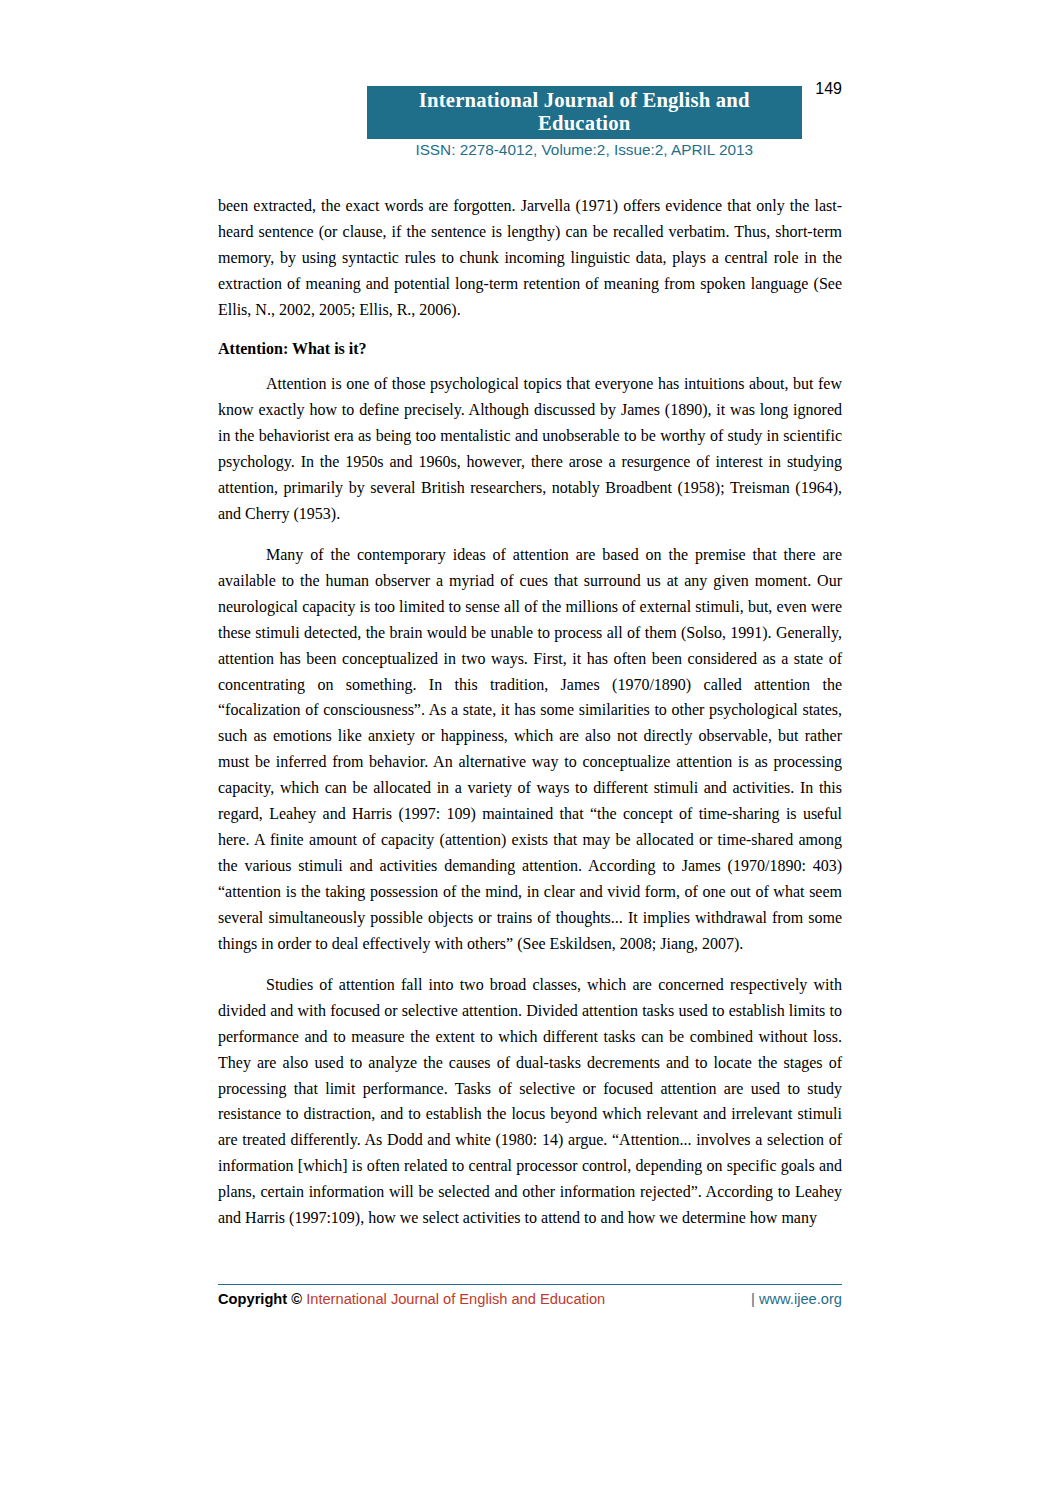149
International Journal of English and Education
ISSN: 2278-4012, Volume:2, Issue:2, APRIL 2013
been extracted, the exact words are forgotten. Jarvella (1971) offers evidence that only the last-heard sentence (or clause, if the sentence is lengthy) can be recalled verbatim. Thus, short-term memory, by using syntactic rules to chunk incoming linguistic data, plays a central role in the extraction of meaning and potential long-term retention of meaning from spoken language (See Ellis, N., 2002, 2005; Ellis, R., 2006).
Attention: What is it?
Attention is one of those psychological topics that everyone has intuitions about, but few know exactly how to define precisely. Although discussed by James (1890), it was long ignored in the behaviorist era as being too mentalistic and unobserable to be worthy of study in scientific psychology. In the 1950s and 1960s, however, there arose a resurgence of interest in studying attention, primarily by several British researchers, notably Broadbent (1958); Treisman (1964), and Cherry (1953).
Many of the contemporary ideas of attention are based on the premise that there are available to the human observer a myriad of cues that surround us at any given moment. Our neurological capacity is too limited to sense all of the millions of external stimuli, but, even were these stimuli detected, the brain would be unable to process all of them (Solso, 1991). Generally, attention has been conceptualized in two ways. First, it has often been considered as a state of concentrating on something. In this tradition, James (1970/1890) called attention the “focalization of consciousness”. As a state, it has some similarities to other psychological states, such as emotions like anxiety or happiness, which are also not directly observable, but rather must be inferred from behavior. An alternative way to conceptualize attention is as processing capacity, which can be allocated in a variety of ways to different stimuli and activities. In this regard, Leahey and Harris (1997: 109) maintained that “the concept of time-sharing is useful here. A finite amount of capacity (attention) exists that may be allocated or time-shared among the various stimuli and activities demanding attention. According to James (1970/1890: 403) “attention is the taking possession of the mind, in clear and vivid form, of one out of what seem several simultaneously possible objects or trains of thoughts... It implies withdrawal from some things in order to deal effectively with others” (See Eskildsen, 2008; Jiang, 2007).
Studies of attention fall into two broad classes, which are concerned respectively with divided and with focused or selective attention. Divided attention tasks used to establish limits to performance and to measure the extent to which different tasks can be combined without loss. They are also used to analyze the causes of dual-tasks decrements and to locate the stages of processing that limit performance. Tasks of selective or focused attention are used to study resistance to distraction, and to establish the locus beyond which relevant and irrelevant stimuli are treated differently. As Dodd and white (1980: 14) argue. “Attention... involves a selection of information [which] is often related to central processor control, depending on specific goals and plans, certain information will be selected and other information rejected”. According to Leahey and Harris (1997:109), how we select activities to attend to and how we determine how many
Copyright © International Journal of English and Education
| www.ijee.org